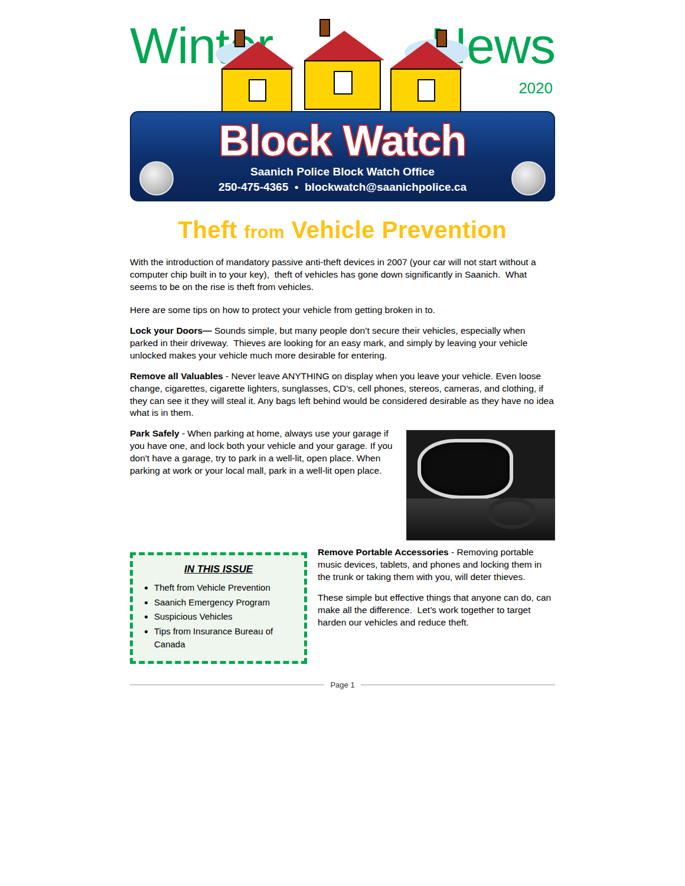Winter News 2020
Block Watch
Saanich Police Block Watch Office
250-475-4365 • blockwatch@saanichpolice.ca
Theft from Vehicle Prevention
With the introduction of mandatory passive anti-theft devices in 2007 (your car will not start without a computer chip built in to your key), theft of vehicles has gone down significantly in Saanich. What seems to be on the rise is theft from vehicles.
Here are some tips on how to protect your vehicle from getting broken in to.
Lock your Doors— Sounds simple, but many people don’t secure their vehicles, especially when parked in their driveway. Thieves are looking for an easy mark, and simply by leaving your vehicle unlocked makes your vehicle much more desirable for entering.
Remove all Valuables - Never leave ANYTHING on display when you leave your vehicle. Even loose change, cigarettes, cigarette lighters, sunglasses, CD’s, cell phones, stereos, cameras, and clothing, if they can see it they will steal it. Any bags left behind would be considered desirable as they have no idea what is in them.
Park Safely - When parking at home, always use your garage if you have one, and lock both your vehicle and your garage. If you don't have a garage, try to park in a well-lit, open place. When parking at work or your local mall, park in a well-lit open place.
IN THIS ISSUE
Theft from Vehicle Prevention
Saanich Emergency Program
Suspicious Vehicles
Tips from Insurance Bureau of Canada
Remove Portable Accessories - Removing portable music devices, tablets, and phones and locking them in the trunk or taking them with you, will deter thieves.
These simple but effective things that anyone can do, can make all the difference. Let’s work together to target harden our vehicles and reduce theft.
Page 1